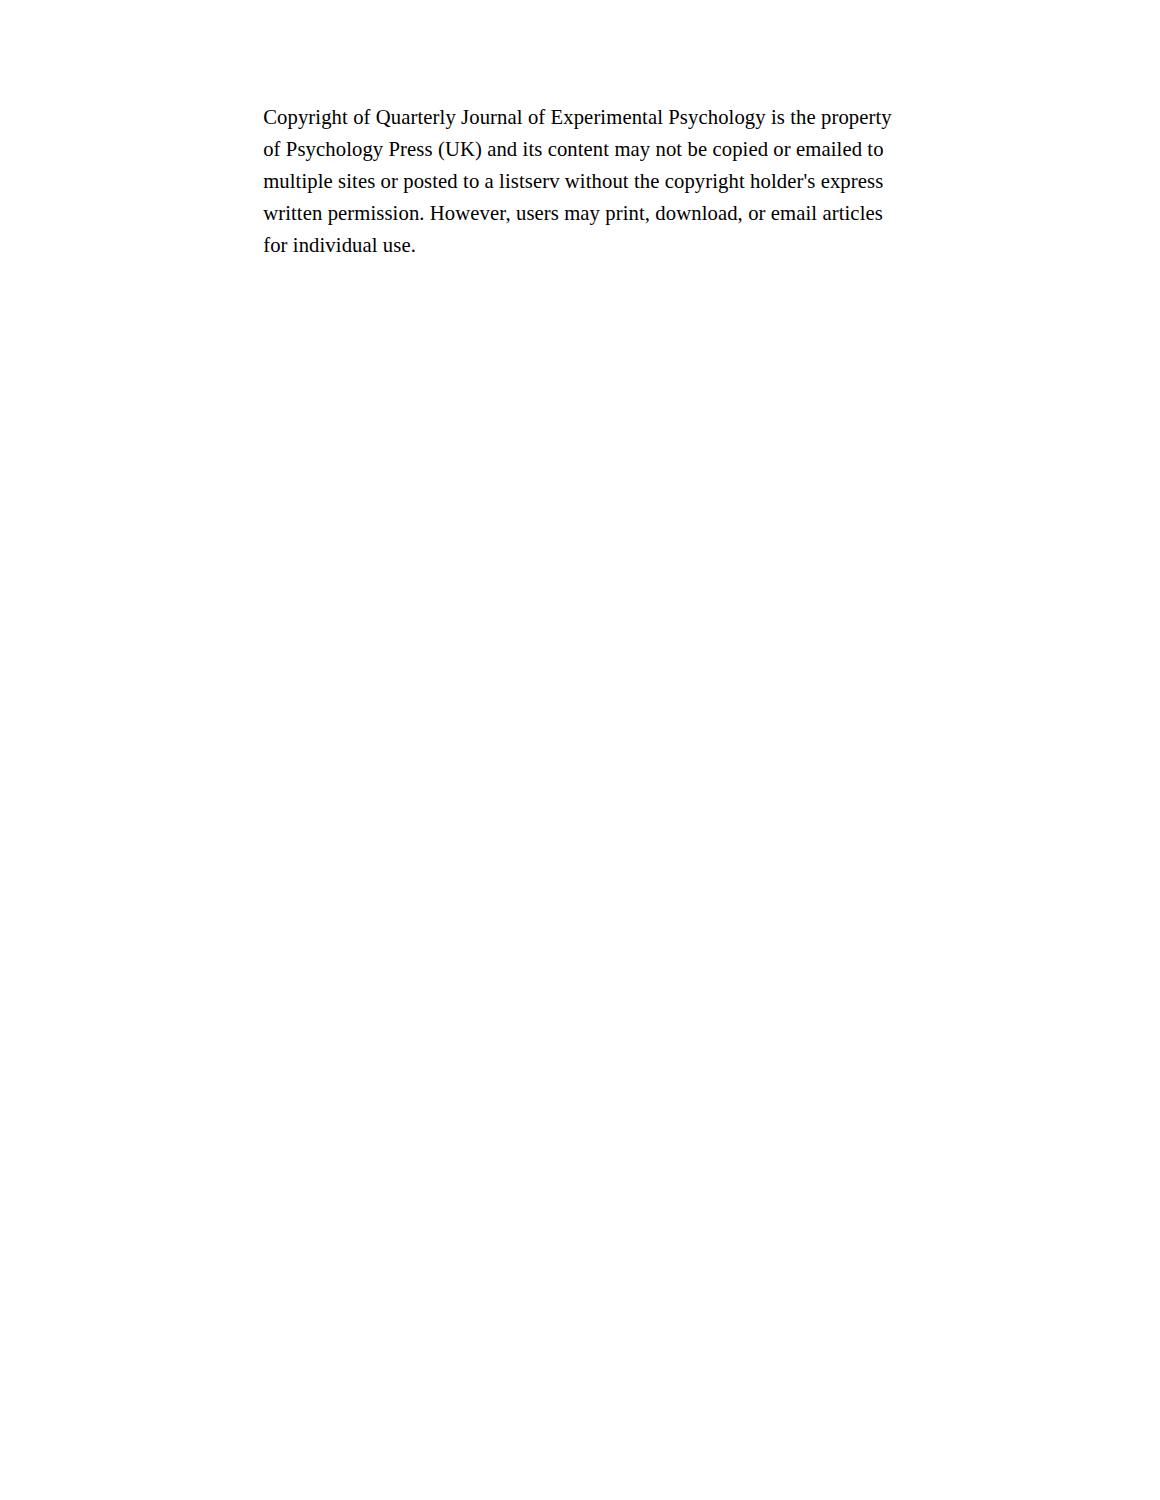Copyright of Quarterly Journal of Experimental Psychology is the property of Psychology Press (UK) and its content may not be copied or emailed to multiple sites or posted to a listserv without the copyright holder's express written permission. However, users may print, download, or email articles for individual use.